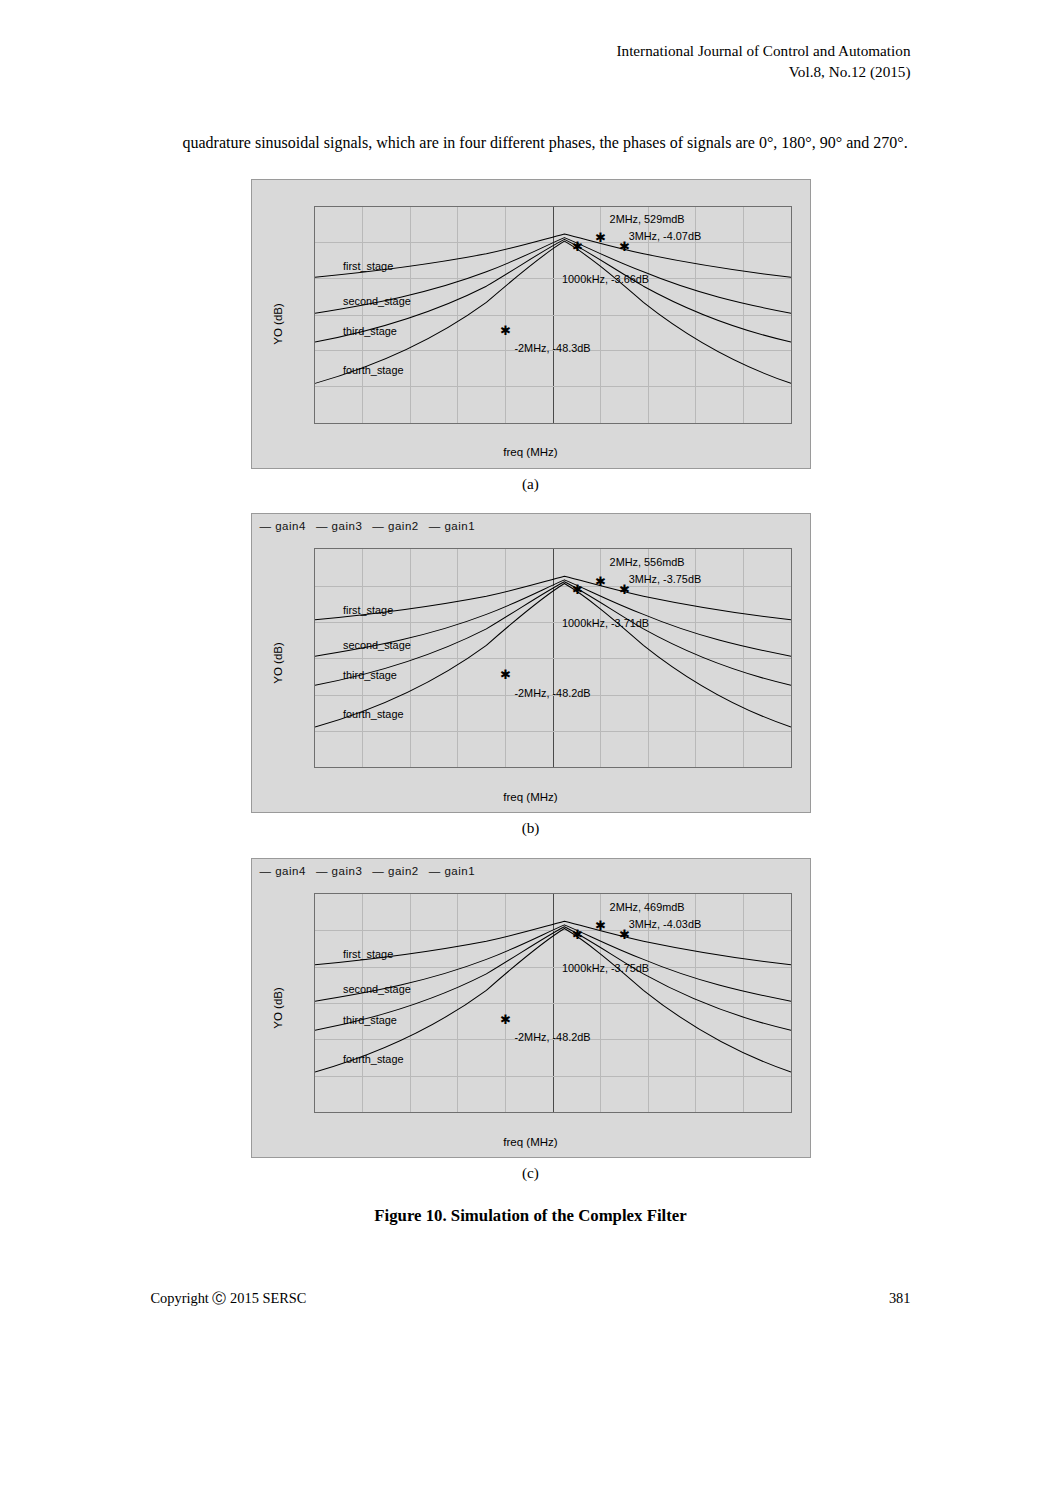International Journal of Control and Automation
Vol.8, No.12 (2015)
quadrature sinusoidal signals, which are in four different phases, the phases of signals are 0°, 180°, 90° and 270°.
YO (dB)
20.0
0
-20.0
-40.0
-60.0
-80.0
-100
-10
-5.0
0
5.0
10
✱
✱
✱
✱
2MHz, 529mdB
3MHz, -4.07dB
1000kHz, -3.66dB
-2MHz, -48.3dB
first_stage
second_stage
third_stage
fourth_stage
freq (MHz)
(a)
— gain4— gain3— gain2— gain1
YO (dB)
20.0
0
-20.0
-40.0
-60.0
-80.0
-100
-10
-5.0
0
5.0
10
✱
✱
✱
✱
2MHz, 556mdB
3MHz, -3.75dB
1000kHz, -3.71dB
-2MHz, -48.2dB
first_stage
second_stage
third_stage
fourth_stage
freq (MHz)
(b)
— gain4— gain3— gain2— gain1
YO (dB)
20.0
0
-20.0
-40.0
-60.0
-80.0
-100
-10
-5.0
0
5.0
10
✱
✱
✱
✱
2MHz, 469mdB
3MHz, -4.03dB
1000kHz, -3.75dB
-2MHz, -48.2dB
first_stage
second_stage
third_stage
fourth_stage
freq (MHz)
(c)
Figure 10. Simulation of the Complex Filter
Copyright Ⓒ 2015 SERSC
381